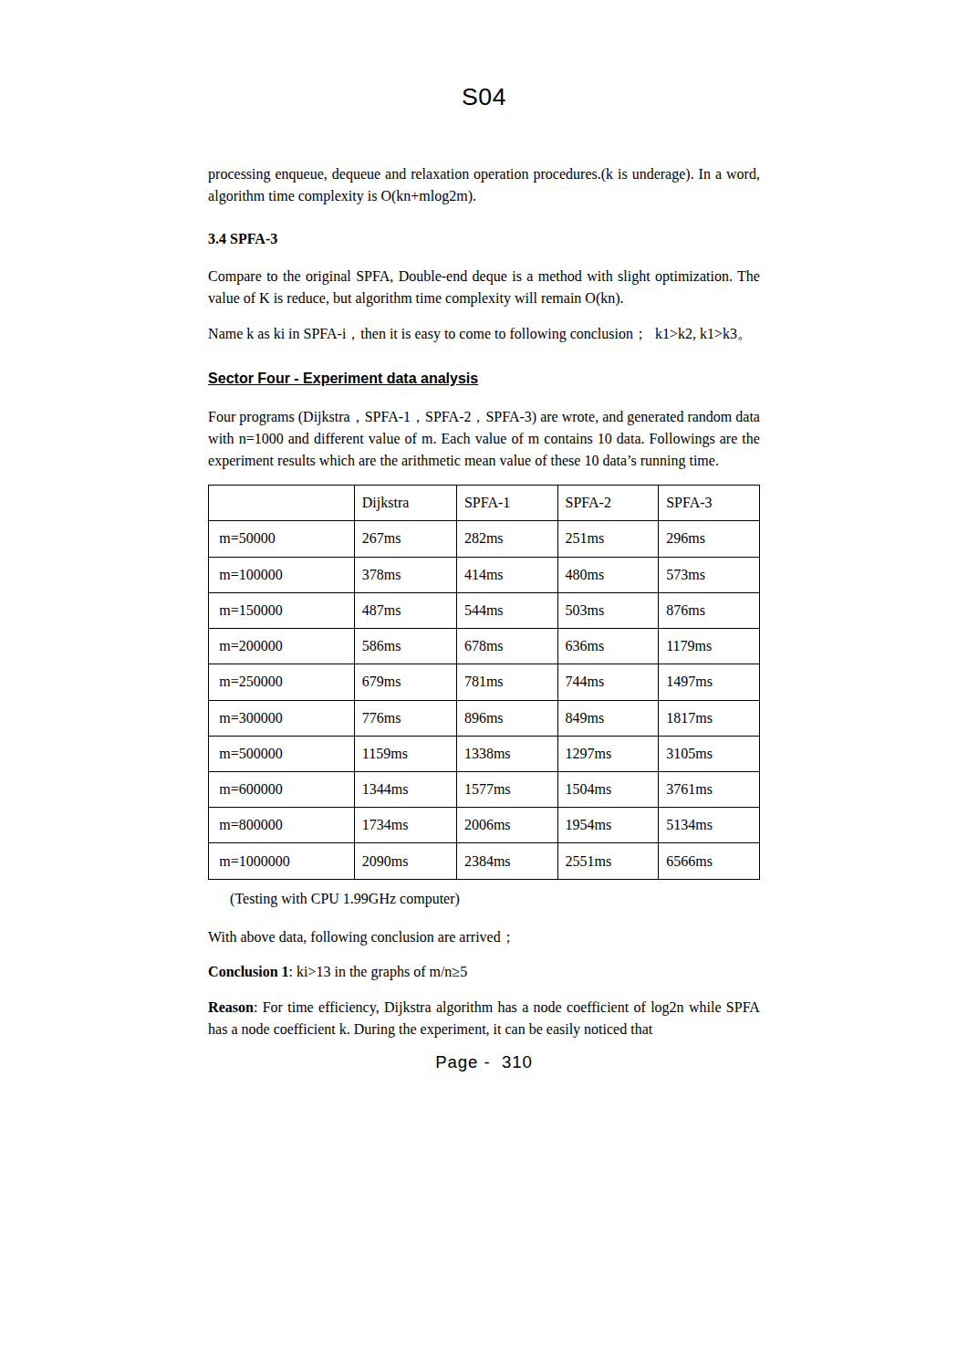S04
processing enqueue, dequeue and relaxation operation procedures.(k is underage). In a word, algorithm time complexity is O(kn+mlog2m).
3.4 SPFA-3
Compare to the original SPFA, Double-end deque is a method with slight optimization. The value of K is reduce, but algorithm time complexity will remain O(kn).
Name k as ki in SPFA-i，then it is easy to come to following conclusion； k1>k2, k1>k3。
Sector Four - Experiment data analysis
Four programs (Dijkstra，SPFA-1，SPFA-2，SPFA-3) are wrote, and generated random data with n=1000 and different value of m. Each value of m contains 10 data. Followings are the experiment results which are the arithmetic mean value of these 10 data’s running time.
| | Dijkstra | SPFA-1 | SPFA-2 | SPFA-3 |
| m=50000 | 267ms | 282ms | 251ms | 296ms |
| m=100000 | 378ms | 414ms | 480ms | 573ms |
| m=150000 | 487ms | 544ms | 503ms | 876ms |
| m=200000 | 586ms | 678ms | 636ms | 1179ms |
| m=250000 | 679ms | 781ms | 744ms | 1497ms |
| m=300000 | 776ms | 896ms | 849ms | 1817ms |
| m=500000 | 1159ms | 1338ms | 1297ms | 3105ms |
| m=600000 | 1344ms | 1577ms | 1504ms | 3761ms |
| m=800000 | 1734ms | 2006ms | 1954ms | 5134ms |
| m=1000000 | 2090ms | 2384ms | 2551ms | 6566ms |
(Testing with CPU 1.99GHz computer)
With above data, following conclusion are arrived；
Conclusion 1: ki>13 in the graphs of m/n≥5
Reason: For time efficiency, Dijkstra algorithm has a node coefficient of log2n while SPFA has a node coefficient k. During the experiment, it can be easily noticed that
Page - 310